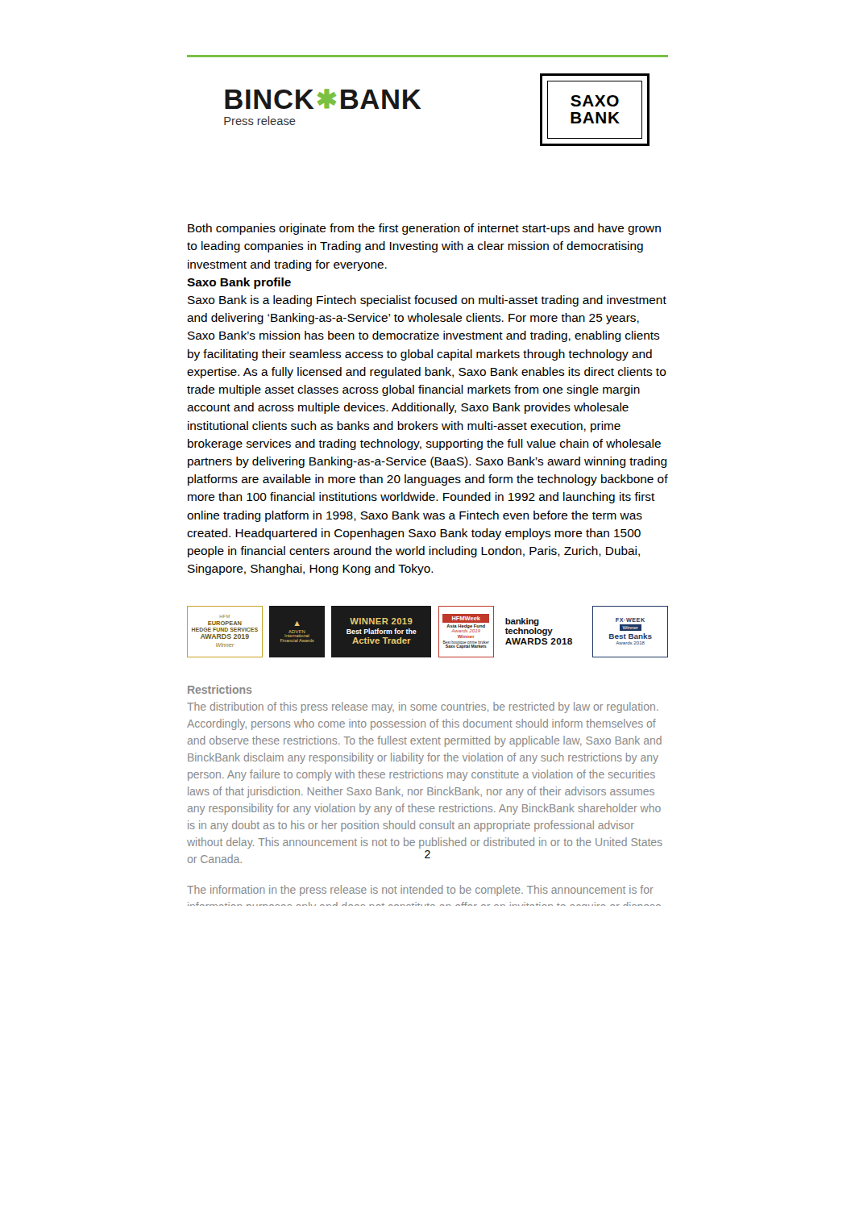BINCK✱BANK
Press release
SAXO BANK
Both companies originate from the first generation of internet start-ups and have grown to leading companies in Trading and Investing with a clear mission of democratising investment and trading for everyone.
Saxo Bank profile
Saxo Bank is a leading Fintech specialist focused on multi-asset trading and investment and delivering ‘Banking-as-a-Service’ to wholesale clients. For more than 25 years, Saxo Bank’s mission has been to democratize investment and trading, enabling clients by facilitating their seamless access to global capital markets through technology and expertise. As a fully licensed and regulated bank, Saxo Bank enables its direct clients to trade multiple asset classes across global financial markets from one single margin account and across multiple devices. Additionally, Saxo Bank provides wholesale institutional clients such as banks and brokers with multi-asset execution, prime brokerage services and trading technology, supporting the full value chain of wholesale partners by delivering Banking-as-a-Service (BaaS). Saxo Bank’s award winning trading platforms are available in more than 20 languages and form the technology backbone of more than 100 financial institutions worldwide. Founded in 1992 and launching its first online trading platform in 1998, Saxo Bank was a Fintech even before the term was created. Headquartered in Copenhagen Saxo Bank today employs more than 1500 people in financial centers around the world including London, Paris, Zurich, Dubai, Singapore, Shanghai, Hong Kong and Tokyo.
HFM
EUROPEAN
HEDGE FUND SERVICES
AWARDS 2019
Winner
▲
ADVFN
International
Financial Awards
WINNER 2019
Best Platform for the
Active Trader
HFMWeek
Asia Hedge Fund
Awards 2019
Winner
Best boutique prime broker
Saxo Capital Markets
banking
technology
AWARDS 2018
FX·WEEK
Winner
Best Banks
Awards 2018
Restrictions
The distribution of this press release may, in some countries, be restricted by law or regulation. Accordingly, persons who come into possession of this document should inform themselves of and observe these restrictions. To the fullest extent permitted by applicable law, Saxo Bank and BinckBank disclaim any responsibility or liability for the violation of any such restrictions by any person. Any failure to comply with these restrictions may constitute a violation of the securities laws of that jurisdiction. Neither Saxo Bank, nor BinckBank, nor any of their advisors assumes any responsibility for any violation by any of these restrictions. Any BinckBank shareholder who is in any doubt as to his or her position should consult an appropriate professional advisor without delay. This announcement is not to be published or distributed in or to the United States or Canada.
The information in the press release is not intended to be complete. This announcement is for information purposes only and does not constitute an offer or an invitation to acquire or dispose of any securities or investment advice or an inducement to enter into investment activity. This announcement does not constitute an offer to sell or the solicitation of an offer to buy or acquire the securities of BinckBank in any jurisdiction.
2